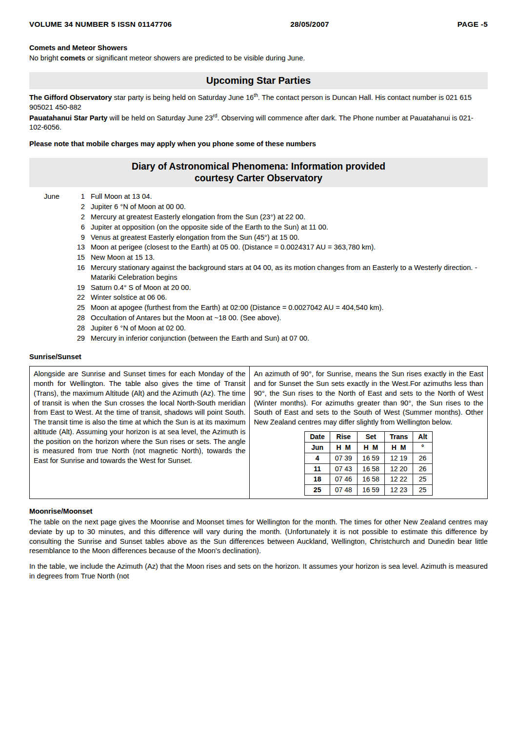VOLUME 34 NUMBER 5 ISSN 01147706 28/05/2007 PAGE -5
Comets and Meteor Showers
No bright comets or significant meteor showers are predicted to be visible during June.
Upcoming Star Parties
The Gifford Observatory star party is being held on Saturday June 16th. The contact person is Duncan Hall. His contact number is 021 615 905021 450-882
Pauatahanui Star Party will be held on Saturday June 23rd. Observing will commence after dark. The Phone number at Pauatahanui is 021-102-6056.
Please note that mobile charges may apply when you phone some of these numbers
Diary of Astronomical Phenomena: Information provided
courtesy Carter Observatory
| June | 1 | Full Moon at 13 04. |
| | 2 | Jupiter 6 °N of Moon at 00 00. |
| | 2 | Mercury at greatest Easterly elongation from the Sun (23°) at 22 00. |
| | 6 | Jupiter at opposition (on the opposite side of the Earth to the Sun) at 11 00. |
| | 9 | Venus at greatest Easterly elongation from the Sun (45°) at 15 00. |
| | 13 | Moon at perigee (closest to the Earth) at 05 00. (Distance = 0.0024317 AU = 363,780 km). |
| | 15 | New Moon at 15 13. |
| | 16 | Mercury stationary against the background stars at 04 00, as its motion changes from an Easterly to a Westerly direction. - Matariki Celebration begins |
| | 19 | Saturn 0.4° S of Moon at 20 00. |
| | 22 | Winter solstice at 06 06. |
| | 25 | Moon at apogee (furthest from the Earth) at 02:00 (Distance = 0.0027042 AU = 404,540 km). |
| | 28 | Occultation of Antares but the Moon at ~18 00. (See above). |
| | 28 | Jupiter 6 °N of Moon at 02 00. |
| | 29 | Mercury in inferior conjunction (between the Earth and Sun) at 07 00. |
Sunrise/Sunset
Alongside are Sunrise and Sunset times for each Monday of the month for Wellington. The table also gives the time of Transit (Trans), the maximum Altitude (Alt) and the Azimuth (Az). The time of transit is when the Sun crosses the local North-South meridian from East to West. At the time of transit, shadows will point South. The transit time is also the time at which the Sun is at its maximum altitude (Alt). Assuming your horizon is at sea level, the Azimuth is the position on the horizon where the Sun rises or sets. The angle is measured from true North (not magnetic North), towards the East for Sunrise and towards the West for Sunset.
An azimuth of 90°, for Sunrise, means the Sun rises exactly in the East and for Sunset the Sun sets exactly in the West.For azimuths less than 90°, the Sun rises to the North of East and sets to the North of West (Winter months). For azimuths greater than 90°, the Sun rises to the South of East and sets to the South of West (Summer months). Other New Zealand centres may differ slightly from Wellington below.
| Date | Rise | Set | Trans | Alt |
| --- | --- | --- | --- | --- |
| Jun | H M | H M | H M | ° |
| 4 | 07 39 | 16 59 | 12 19 | 26 |
| 11 | 07 43 | 16 58 | 12 20 | 26 |
| 18 | 07 46 | 16 58 | 12 22 | 25 |
| 25 | 07 48 | 16 59 | 12 23 | 25 |
Moonrise/Moonset
The table on the next page gives the Moonrise and Moonset times for Wellington for the month. The times for other New Zealand centres may deviate by up to 30 minutes, and this difference will vary during the month. (Unfortunately it is not possible to estimate this difference by consulting the Sunrise and Sunset tables above as the Sun differences between Auckland, Wellington, Christchurch and Dunedin bear little resemblance to the Moon differences because of the Moon's declination).
In the table, we include the Azimuth (Az) that the Moon rises and sets on the horizon. It assumes your horizon is sea level. Azimuth is measured in degrees from True North (not